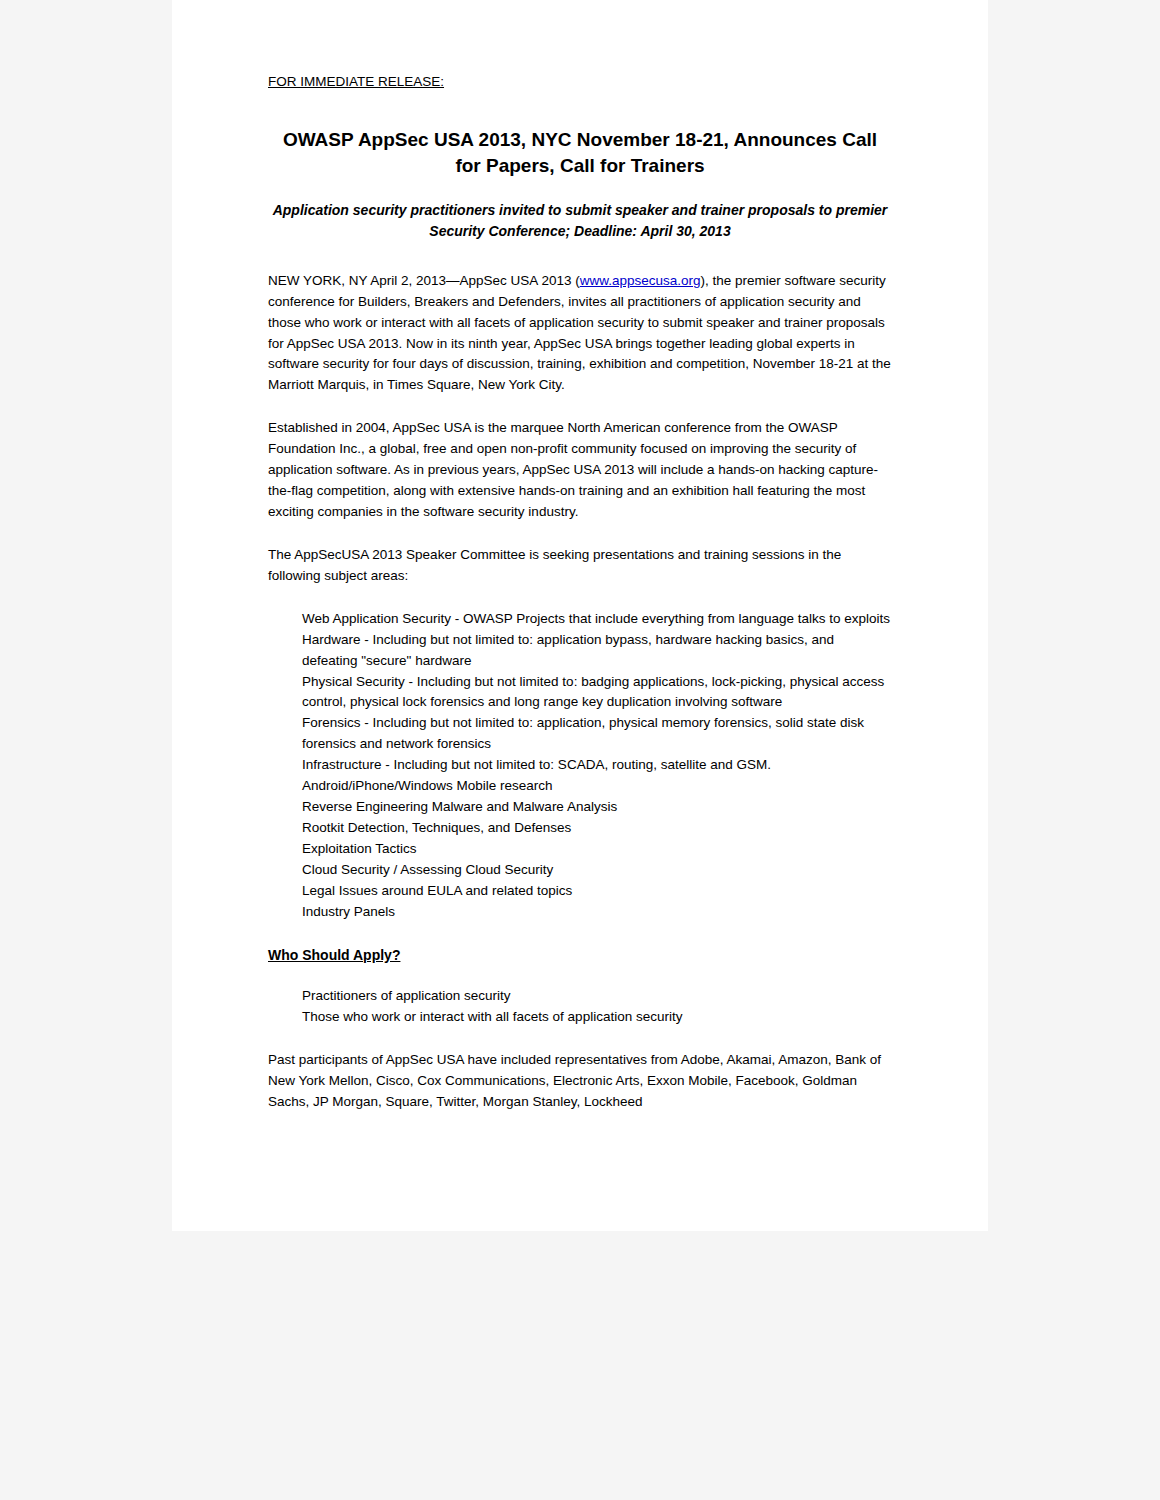FOR IMMEDIATE RELEASE:
OWASP AppSec USA 2013, NYC November 18-21, Announces Call for Papers, Call for Trainers
Application security practitioners invited to submit speaker and trainer proposals to premier Security Conference; Deadline: April 30, 2013
NEW YORK, NY April 2, 2013—AppSec USA 2013 (www.appsecusa.org), the premier software security conference for Builders, Breakers and Defenders, invites all practitioners of application security and those who work or interact with all facets of application security to submit speaker and trainer proposals for AppSec USA 2013. Now in its ninth year, AppSec USA brings together leading global experts in software security for four days of discussion, training, exhibition and competition, November 18-21 at the Marriott Marquis, in Times Square, New York City.
Established in 2004, AppSec USA is the marquee North American conference from the OWASP Foundation Inc., a global, free and open non-profit community focused on improving the security of application software. As in previous years, AppSec USA 2013 will include a hands-on hacking capture-the-flag competition, along with extensive hands-on training and an exhibition hall featuring the most exciting companies in the software security industry.
The AppSecUSA 2013 Speaker Committee is seeking presentations and training sessions in the following subject areas:
Web Application Security - OWASP Projects that include everything from language talks to exploits
Hardware - Including but not limited to: application bypass, hardware hacking basics, and defeating "secure" hardware
Physical Security - Including but not limited to: badging applications, lock-picking, physical access control, physical lock forensics and long range key duplication involving software
Forensics - Including but not limited to: application, physical memory forensics, solid state disk forensics and network forensics
Infrastructure - Including but not limited to: SCADA, routing, satellite and GSM.
Android/iPhone/Windows Mobile research
Reverse Engineering Malware and Malware Analysis
Rootkit Detection, Techniques, and Defenses
Exploitation Tactics
Cloud Security / Assessing Cloud Security
Legal Issues around EULA and related topics
Industry Panels
Who Should Apply?
Practitioners of application security
Those who work or interact with all facets of application security
Past participants of AppSec USA have included representatives from Adobe, Akamai, Amazon, Bank of New York Mellon, Cisco, Cox Communications, Electronic Arts, Exxon Mobile, Facebook, Goldman Sachs, JP Morgan, Square, Twitter, Morgan Stanley, Lockheed